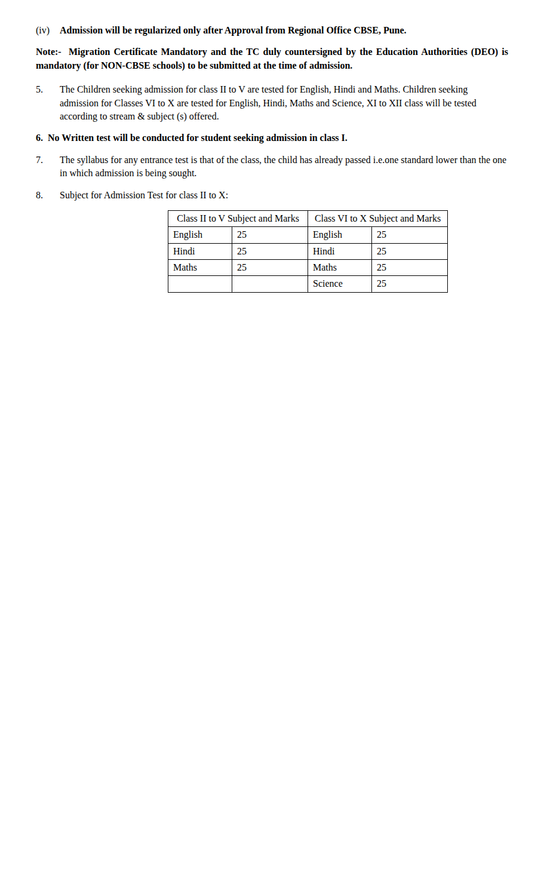(iv)
Admission will be regularized only after Approval from Regional Office CBSE, Pune.
Note:- Migration Certificate Mandatory and the TC duly countersigned by the Education Authorities (DEO) is mandatory (for NON-CBSE schools) to be submitted at the time of admission.
5.
The Children seeking admission for class II to V are tested for English, Hindi and Maths. Children seeking admission for Classes VI to X are tested for English, Hindi, Maths and Science, XI to XII class will be tested according to stream & subject (s) offered.
6. No Written test will be conducted for student seeking admission in class I.
7.
The syllabus for any entrance test is that of the class, the child has already passed i.e.one standard lower than the one in which admission is being sought.
8.
Subject for Admission Test for class II to X:
| Class II to V Subject and Marks | Class VI to X Subject and Marks |
| English | 25 | English | 25 |
| Hindi | 25 | Hindi | 25 |
| Maths | 25 | Maths | 25 |
| | | Science | 25 |